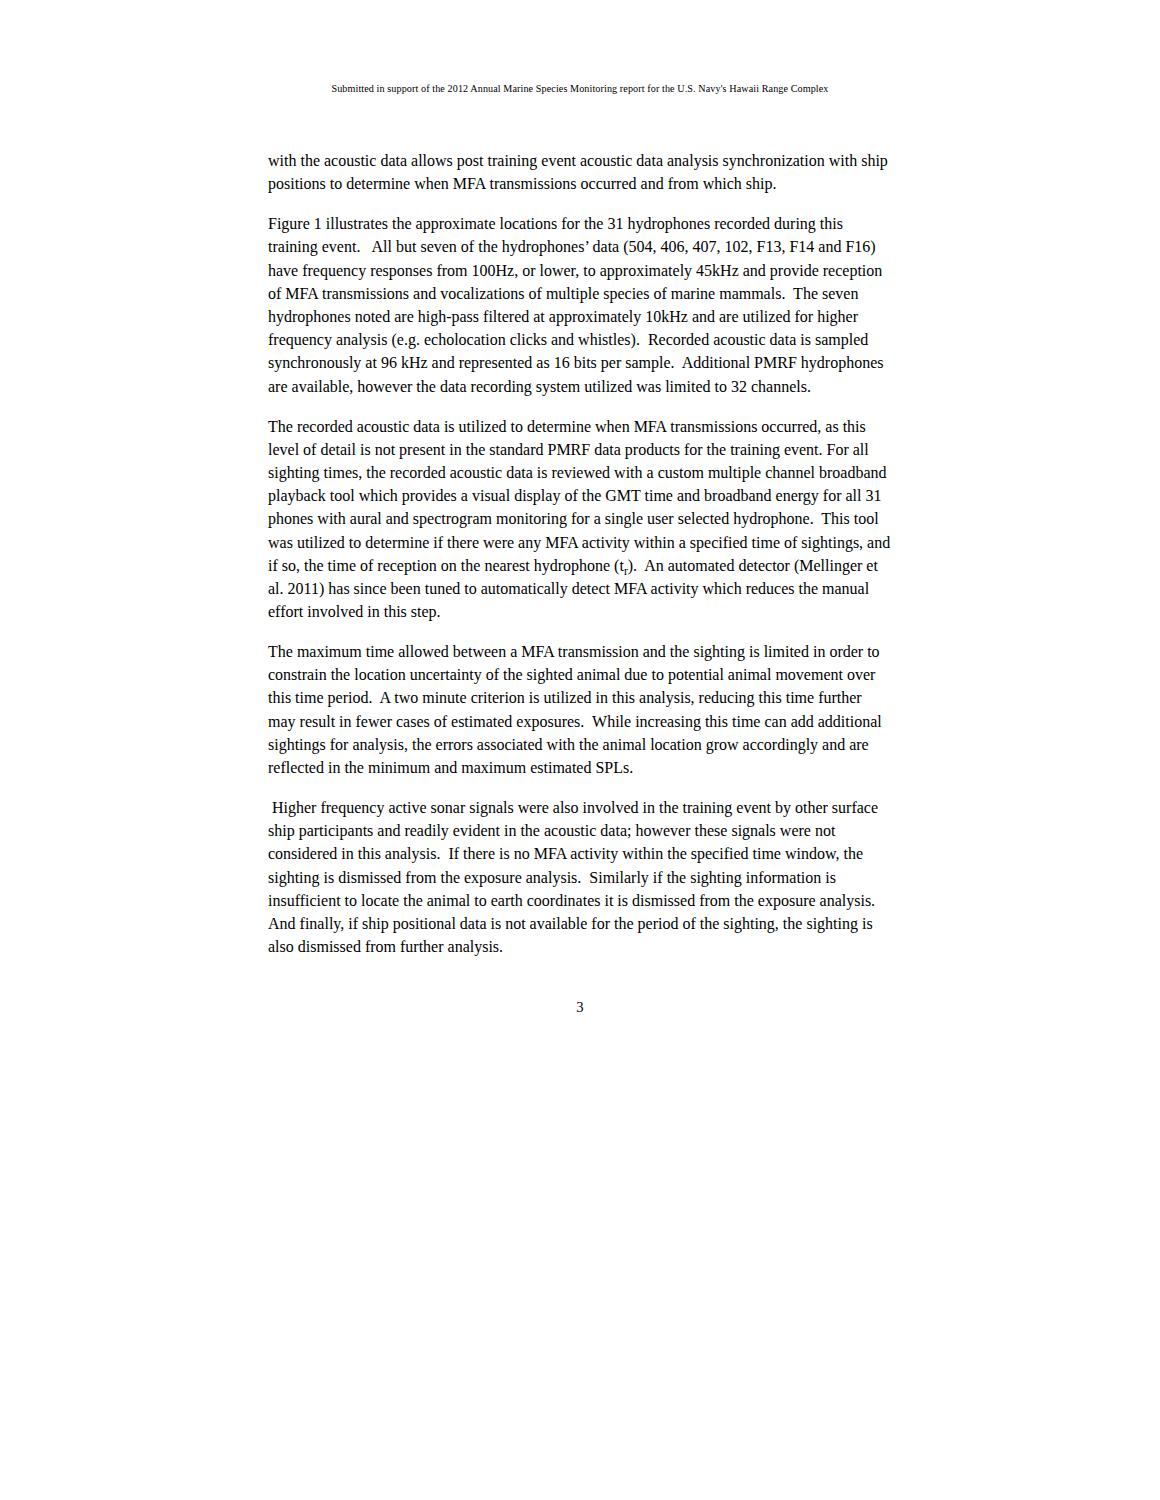Submitted in support of the 2012 Annual Marine Species Monitoring report for the U.S. Navy's Hawaii Range Complex
with the acoustic data allows post training event acoustic data analysis synchronization with ship positions to determine when MFA transmissions occurred and from which ship.
Figure 1 illustrates the approximate locations for the 31 hydrophones recorded during this training event. All but seven of the hydrophones’ data (504, 406, 407, 102, F13, F14 and F16) have frequency responses from 100Hz, or lower, to approximately 45kHz and provide reception of MFA transmissions and vocalizations of multiple species of marine mammals. The seven hydrophones noted are high-pass filtered at approximately 10kHz and are utilized for higher frequency analysis (e.g. echolocation clicks and whistles). Recorded acoustic data is sampled synchronously at 96 kHz and represented as 16 bits per sample. Additional PMRF hydrophones are available, however the data recording system utilized was limited to 32 channels.
The recorded acoustic data is utilized to determine when MFA transmissions occurred, as this level of detail is not present in the standard PMRF data products for the training event. For all sighting times, the recorded acoustic data is reviewed with a custom multiple channel broadband playback tool which provides a visual display of the GMT time and broadband energy for all 31 phones with aural and spectrogram monitoring for a single user selected hydrophone. This tool was utilized to determine if there were any MFA activity within a specified time of sightings, and if so, the time of reception on the nearest hydrophone (tr). An automated detector (Mellinger et al. 2011) has since been tuned to automatically detect MFA activity which reduces the manual effort involved in this step.
The maximum time allowed between a MFA transmission and the sighting is limited in order to constrain the location uncertainty of the sighted animal due to potential animal movement over this time period. A two minute criterion is utilized in this analysis, reducing this time further may result in fewer cases of estimated exposures. While increasing this time can add additional sightings for analysis, the errors associated with the animal location grow accordingly and are reflected in the minimum and maximum estimated SPLs.
Higher frequency active sonar signals were also involved in the training event by other surface ship participants and readily evident in the acoustic data; however these signals were not considered in this analysis. If there is no MFA activity within the specified time window, the sighting is dismissed from the exposure analysis. Similarly if the sighting information is insufficient to locate the animal to earth coordinates it is dismissed from the exposure analysis. And finally, if ship positional data is not available for the period of the sighting, the sighting is also dismissed from further analysis.
3